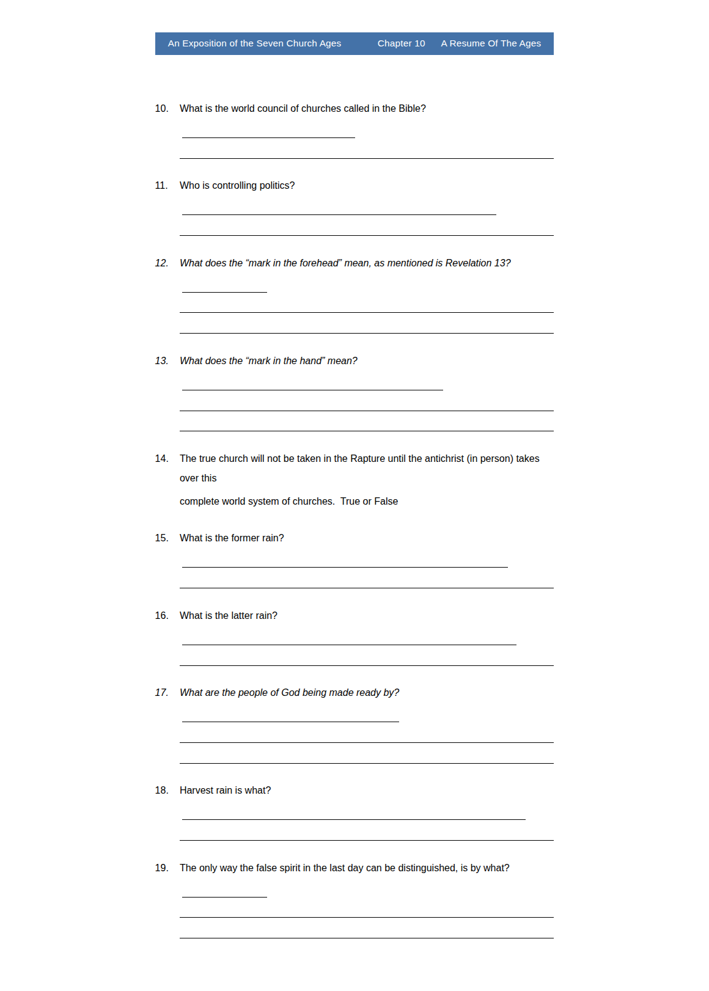An Exposition of the Seven Church Ages
Chapter 10
A Resume Of The Ages
10. What is the world council of churches called in the Bible?
11. Who is controlling politics?
12. What does the “mark in the forehead” mean, as mentioned is Revelation 13?
13. What does the “mark in the hand” mean?
14. The true church will not be taken in the Rapture until the antichrist (in person) takes over this complete world system of churches. True or False
15. What is the former rain?
16. What is the latter rain?
17. What are the people of God being made ready by?
18. Harvest rain is what?
19. The only way the false spirit in the last day can be distinguished, is by what?